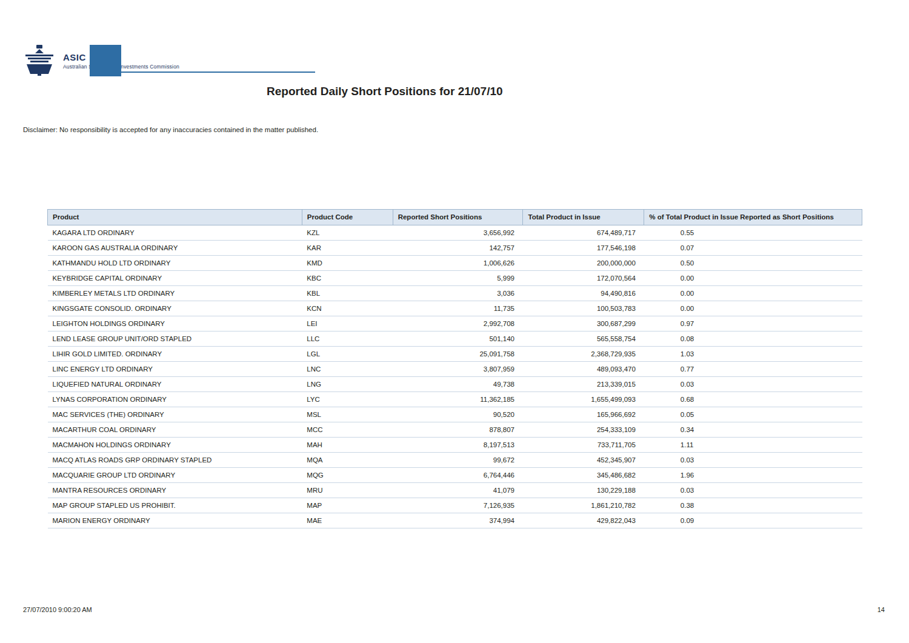ASIC
Australian Securities & Investments Commission
Reported Daily Short Positions for 21/07/10
Disclaimer: No responsibility is accepted for any inaccuracies contained in the matter published.
| Product | Product Code | Reported Short Positions | Total Product in Issue | % of Total Product in Issue Reported as Short Positions |
| --- | --- | --- | --- | --- |
| KAGARA LTD ORDINARY | KZL | 3,656,992 | 674,489,717 | 0.55 |
| KAROON GAS AUSTRALIA ORDINARY | KAR | 142,757 | 177,546,198 | 0.07 |
| KATHMANDU HOLD LTD ORDINARY | KMD | 1,006,626 | 200,000,000 | 0.50 |
| KEYBRIDGE CAPITAL ORDINARY | KBC | 5,999 | 172,070,564 | 0.00 |
| KIMBERLEY METALS LTD ORDINARY | KBL | 3,036 | 94,490,816 | 0.00 |
| KINGSGATE CONSOLID. ORDINARY | KCN | 11,735 | 100,503,783 | 0.00 |
| LEIGHTON HOLDINGS ORDINARY | LEI | 2,992,708 | 300,687,299 | 0.97 |
| LEND LEASE GROUP UNIT/ORD STAPLED | LLC | 501,140 | 565,558,754 | 0.08 |
| LIHIR GOLD LIMITED. ORDINARY | LGL | 25,091,758 | 2,368,729,935 | 1.03 |
| LINC ENERGY LTD ORDINARY | LNC | 3,807,959 | 489,093,470 | 0.77 |
| LIQUEFIED NATURAL ORDINARY | LNG | 49,738 | 213,339,015 | 0.03 |
| LYNAS CORPORATION ORDINARY | LYC | 11,362,185 | 1,655,499,093 | 0.68 |
| MAC SERVICES (THE) ORDINARY | MSL | 90,520 | 165,966,692 | 0.05 |
| MACARTHUR COAL ORDINARY | MCC | 878,807 | 254,333,109 | 0.34 |
| MACMAHON HOLDINGS ORDINARY | MAH | 8,197,513 | 733,711,705 | 1.11 |
| MACQ ATLAS ROADS GRP ORDINARY STAPLED | MQA | 99,672 | 452,345,907 | 0.03 |
| MACQUARIE GROUP LTD ORDINARY | MQG | 6,764,446 | 345,486,682 | 1.96 |
| MANTRA RESOURCES ORDINARY | MRU | 41,079 | 130,229,188 | 0.03 |
| MAP GROUP STAPLED US PROHIBIT. | MAP | 7,126,935 | 1,861,210,782 | 0.38 |
| MARION ENERGY ORDINARY | MAE | 374,994 | 429,822,043 | 0.09 |
27/07/2010 9:00:20 AM
14